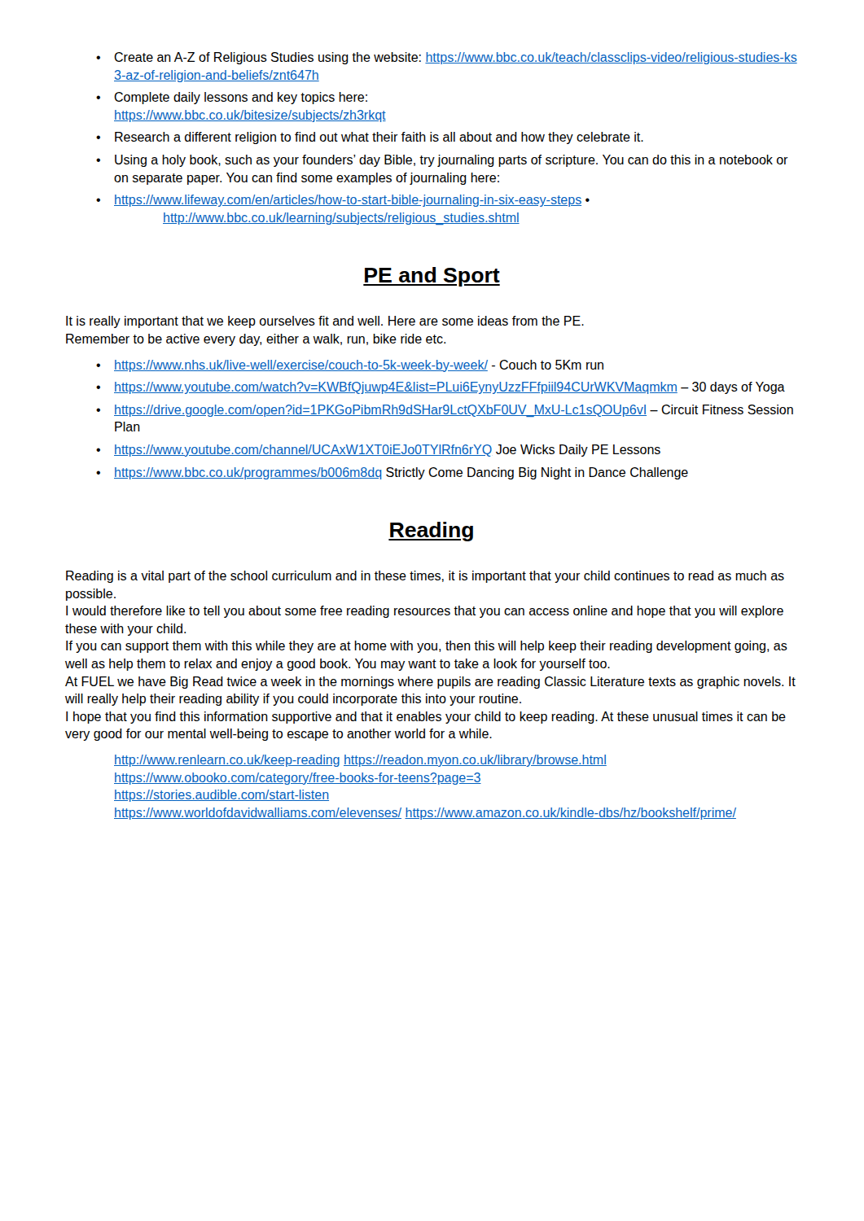Create an A-Z of Religious Studies using the website: https://www.bbc.co.uk/teach/classclips-video/religious-studies-ks3-az-of-religion-and-beliefs/znt647h
Complete daily lessons and key topics here:
https://www.bbc.co.uk/bitesize/subjects/zh3rkqt
Research a different religion to find out what their faith is all about and how they celebrate it.
Using a holy book, such as your founders’ day Bible, try journaling parts of scripture. You can do this in a notebook or on separate paper. You can find some examples of journaling here:
https://www.lifeway.com/en/articles/how-to-start-bible-journaling-in-six-easy-steps •
http://www.bbc.co.uk/learning/subjects/religious_studies.shtml
PE and Sport
It is really important that we keep ourselves fit and well. Here are some ideas from the PE.
Remember to be active every day, either a walk, run, bike ride etc.
https://www.nhs.uk/live-well/exercise/couch-to-5k-week-by-week/ - Couch to 5Km run
https://www.youtube.com/watch?v=KWBfQjuwp4E&list=PLui6EynyUzzFFfpiil94CUrWKVMaqmkm – 30 days of Yoga
https://drive.google.com/open?id=1PKGoPibmRh9dSHar9LctQXbF0UV_MxU-Lc1sQOUp6vI – Circuit Fitness Session Plan
https://www.youtube.com/channel/UCAxW1XT0iEJo0TYlRfn6rYQ Joe Wicks Daily PE Lessons
https://www.bbc.co.uk/programmes/b006m8dq Strictly Come Dancing Big Night in Dance Challenge
Reading
Reading is a vital part of the school curriculum and in these times, it is important that your child continues to read as much as possible.
I would therefore like to tell you about some free reading resources that you can access online and hope that you will explore these with your child.
If you can support them with this while they are at home with you, then this will help keep their reading development going, as well as help them to relax and enjoy a good book. You may want to take a look for yourself too.
At FUEL we have Big Read twice a week in the mornings where pupils are reading Classic Literature texts as graphic novels. It will really help their reading ability if you could incorporate this into your routine.
I hope that you find this information supportive and that it enables your child to keep reading. At these unusual times it can be very good for our mental well-being to escape to another world for a while.
http://www.renlearn.co.uk/keep-reading https://readon.myon.co.uk/library/browse.html
https://www.obooko.com/category/free-books-for-teens?page=3
https://stories.audible.com/start-listen
https://www.worldofdavidwalliams.com/elevenses/ https://www.amazon.co.uk/kindle-dbs/hz/bookshelf/prime/